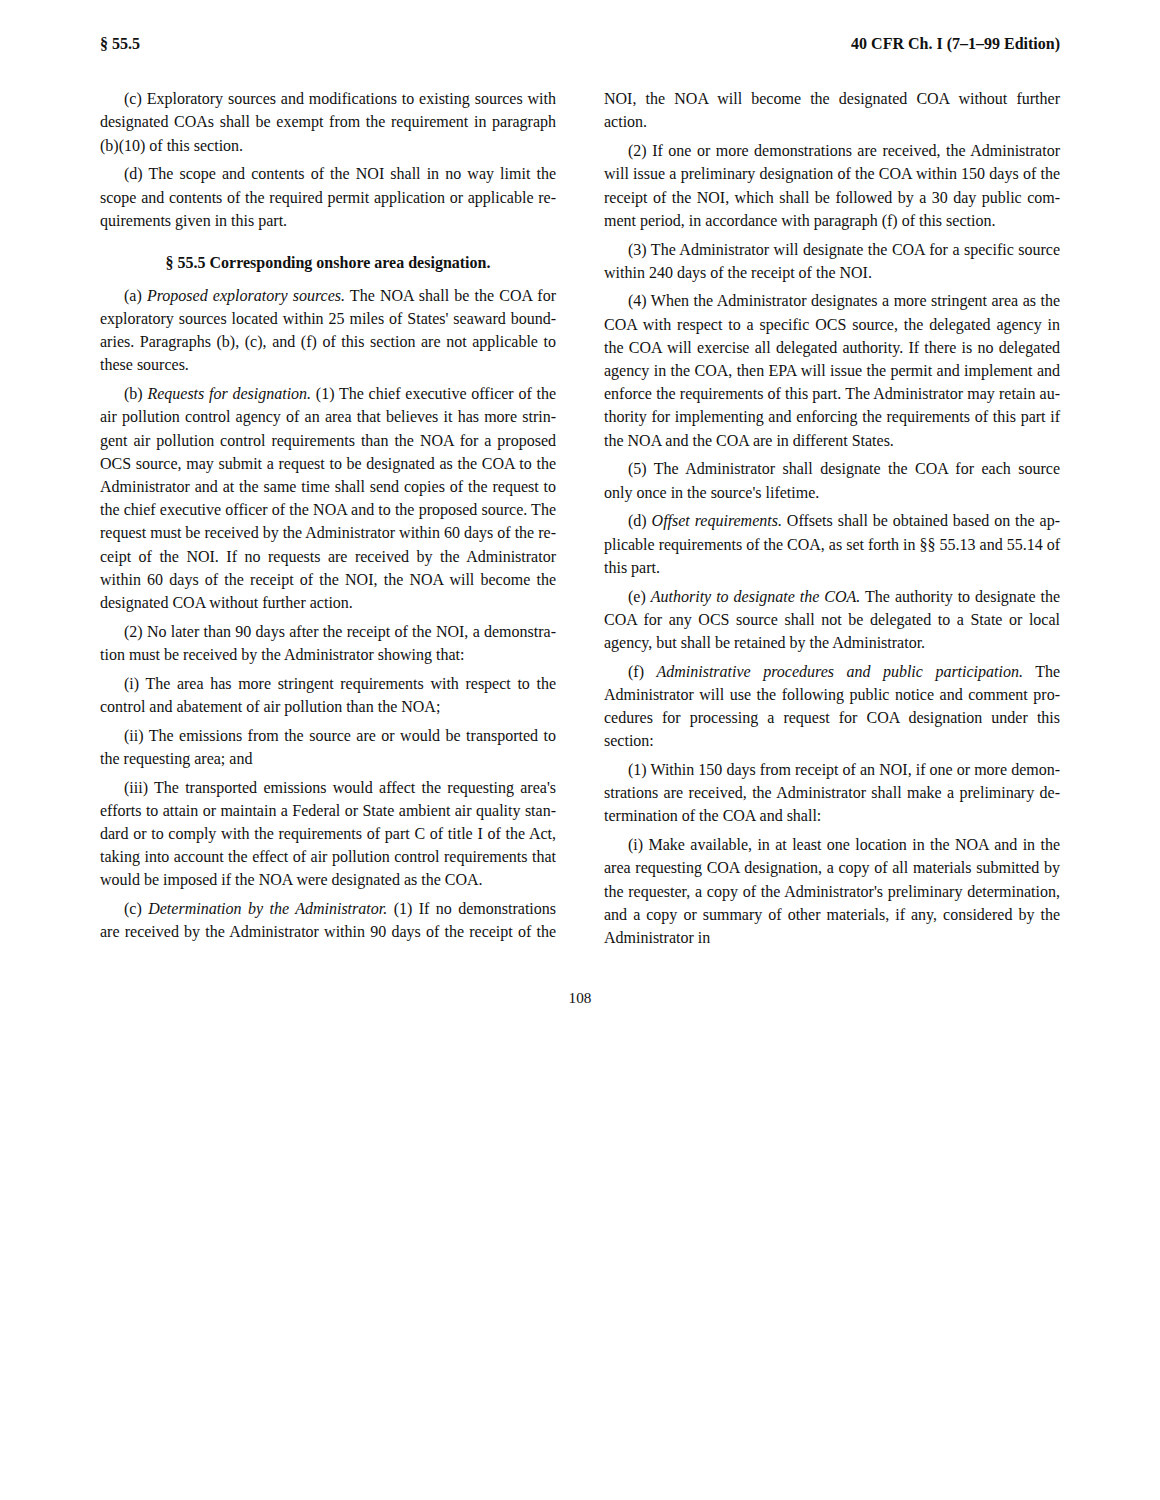§ 55.5 40 CFR Ch. I (7–1–99 Edition)
(c) Exploratory sources and modifications to existing sources with designated COAs shall be exempt from the requirement in paragraph (b)(10) of this section.
(d) The scope and contents of the NOI shall in no way limit the scope and contents of the required permit application or applicable requirements given in this part.
§ 55.5 Corresponding onshore area designation.
(a) Proposed exploratory sources. The NOA shall be the COA for exploratory sources located within 25 miles of States' seaward boundaries. Paragraphs (b), (c), and (f) of this section are not applicable to these sources.
(b) Requests for designation. (1) The chief executive officer of the air pollution control agency of an area that believes it has more stringent air pollution control requirements than the NOA for a proposed OCS source, may submit a request to be designated as the COA to the Administrator and at the same time shall send copies of the request to the chief executive officer of the NOA and to the proposed source. The request must be received by the Administrator within 60 days of the receipt of the NOI. If no requests are received by the Administrator within 60 days of the receipt of the NOI, the NOA will become the designated COA without further action.
(2) No later than 90 days after the receipt of the NOI, a demonstration must be received by the Administrator showing that:
(i) The area has more stringent requirements with respect to the control and abatement of air pollution than the NOA;
(ii) The emissions from the source are or would be transported to the requesting area; and
(iii) The transported emissions would affect the requesting area's efforts to attain or maintain a Federal or State ambient air quality standard or to comply with the requirements of part C of title I of the Act, taking into account the effect of air pollution control requirements that would be imposed if the NOA were designated as the COA.
(c) Determination by the Administrator. (1) If no demonstrations are received by the Administrator within 90 days of the receipt of the NOI, the NOA will become the designated COA without further action.
(2) If one or more demonstrations are received, the Administrator will issue a preliminary designation of the COA within 150 days of the receipt of the NOI, which shall be followed by a 30 day public comment period, in accordance with paragraph (f) of this section.
(3) The Administrator will designate the COA for a specific source within 240 days of the receipt of the NOI.
(4) When the Administrator designates a more stringent area as the COA with respect to a specific OCS source, the delegated agency in the COA will exercise all delegated authority. If there is no delegated agency in the COA, then EPA will issue the permit and implement and enforce the requirements of this part. The Administrator may retain authority for implementing and enforcing the requirements of this part if the NOA and the COA are in different States.
(5) The Administrator shall designate the COA for each source only once in the source's lifetime.
(d) Offset requirements. Offsets shall be obtained based on the applicable requirements of the COA, as set forth in §§ 55.13 and 55.14 of this part.
(e) Authority to designate the COA. The authority to designate the COA for any OCS source shall not be delegated to a State or local agency, but shall be retained by the Administrator.
(f) Administrative procedures and public participation. The Administrator will use the following public notice and comment procedures for processing a request for COA designation under this section:
(1) Within 150 days from receipt of an NOI, if one or more demonstrations are received, the Administrator shall make a preliminary determination of the COA and shall:
(i) Make available, in at least one location in the NOA and in the area requesting COA designation, a copy of all materials submitted by the requester, a copy of the Administrator's preliminary determination, and a copy or summary of other materials, if any, considered by the Administrator in
108